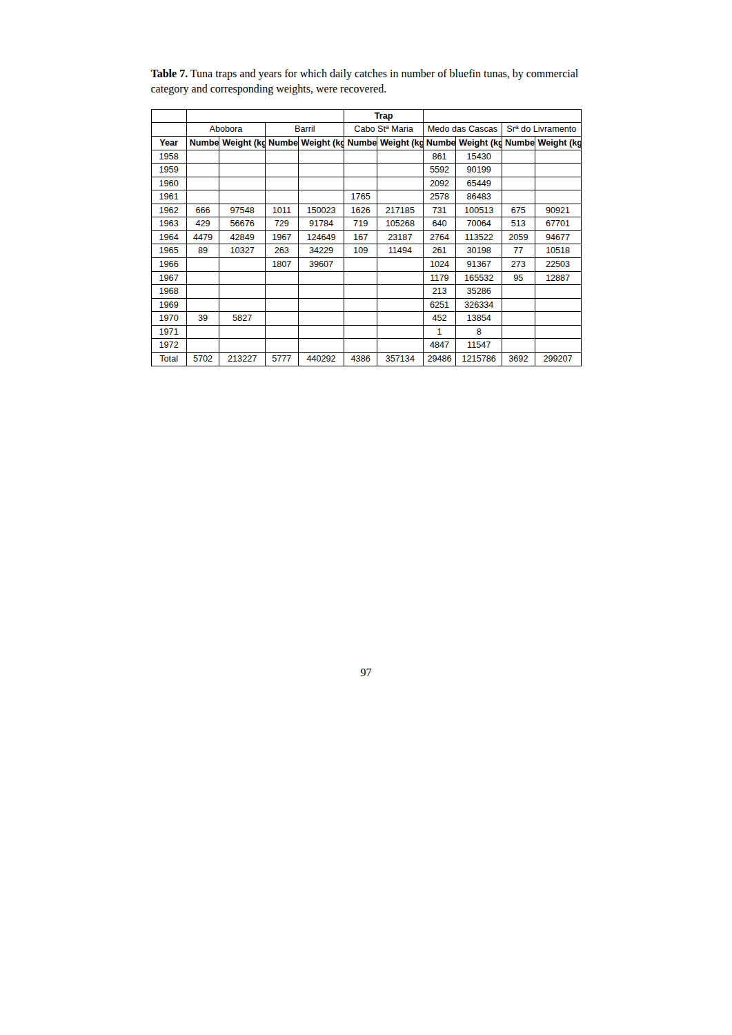Table 7. Tuna traps and years for which daily catches in number of bluefin tunas, by commercial category and corresponding weights, were recovered.
| | | Trap | |
| --- | --- | --- | --- |
| | Abobora | Barril | Cabo Stª Maria | Medo das Cascas | Srª do Livramento |
| Year | Number | Weight (kg) | Number | Weight (kg) | Number | Weight (kg) | Number | Weight (kg) | Number | Weight (kg) |
| 1958 | | | | | | | 861 | 15430 | | |
| 1959 | | | | | | | 5592 | 90199 | | |
| 1960 | | | | | | | 2092 | 65449 | | |
| 1961 | | | | | 1765 | | 2578 | 86483 | | |
| 1962 | 666 | 97548 | 1011 | 150023 | 1626 | 217185 | 731 | 100513 | 675 | 90921 |
| 1963 | 429 | 56676 | 729 | 91784 | 719 | 105268 | 640 | 70064 | 513 | 67701 |
| 1964 | 4479 | 42849 | 1967 | 124649 | 167 | 23187 | 2764 | 113522 | 2059 | 94677 |
| 1965 | 89 | 10327 | 263 | 34229 | 109 | 11494 | 261 | 30198 | 77 | 10518 |
| 1966 | | | 1807 | 39607 | | | 1024 | 91367 | 273 | 22503 |
| 1967 | | | | | | | 1179 | 165532 | 95 | 12887 |
| 1968 | | | | | | | 213 | 35286 | | |
| 1969 | | | | | | | 6251 | 326334 | | |
| 1970 | 39 | 5827 | | | | | 452 | 13854 | | |
| 1971 | | | | | | | 1 | 8 | | |
| 1972 | | | | | | | 4847 | 11547 | | |
| Total | 5702 | 213227 | 5777 | 440292 | 4386 | 357134 | 29486 | 1215786 | 3692 | 299207 |
97